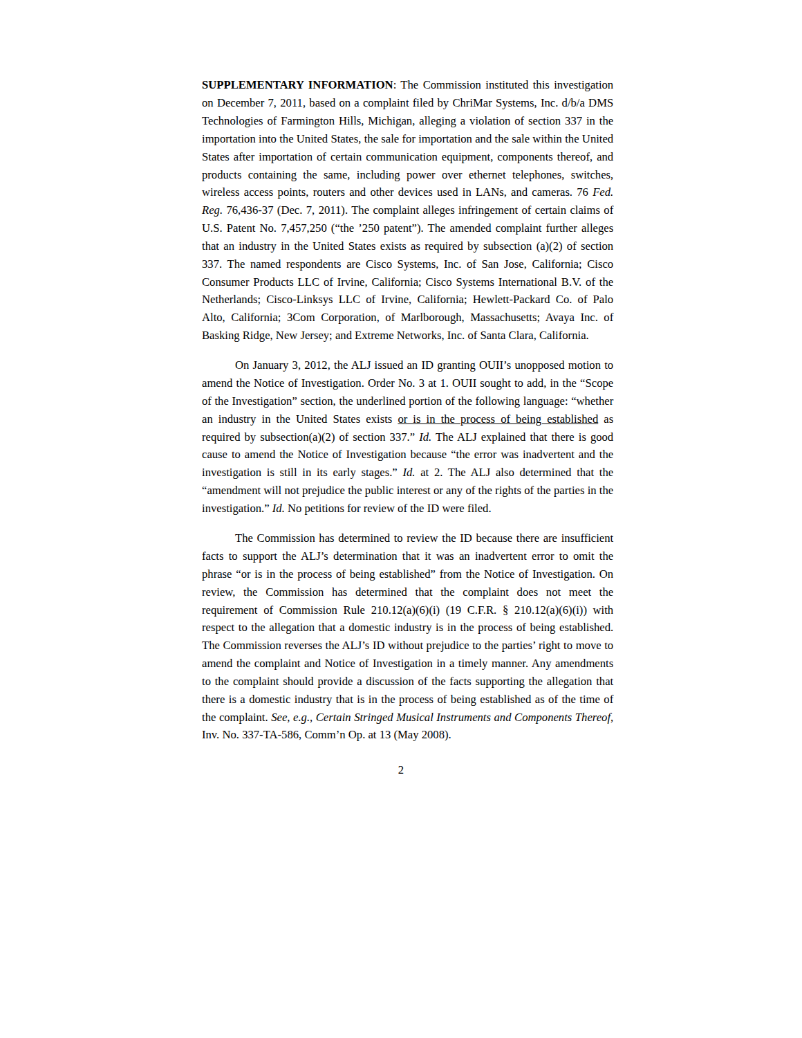SUPPLEMENTARY INFORMATION: The Commission instituted this investigation on December 7, 2011, based on a complaint filed by ChriMar Systems, Inc. d/b/a DMS Technologies of Farmington Hills, Michigan, alleging a violation of section 337 in the importation into the United States, the sale for importation and the sale within the United States after importation of certain communication equipment, components thereof, and products containing the same, including power over ethernet telephones, switches, wireless access points, routers and other devices used in LANs, and cameras. 76 Fed. Reg. 76,436-37 (Dec. 7, 2011). The complaint alleges infringement of certain claims of U.S. Patent No. 7,457,250 (“the ’250 patent”). The amended complaint further alleges that an industry in the United States exists as required by subsection (a)(2) of section 337. The named respondents are Cisco Systems, Inc. of San Jose, California; Cisco Consumer Products LLC of Irvine, California; Cisco Systems International B.V. of the Netherlands; Cisco-Linksys LLC of Irvine, California; Hewlett-Packard Co. of Palo Alto, California; 3Com Corporation, of Marlborough, Massachusetts; Avaya Inc. of Basking Ridge, New Jersey; and Extreme Networks, Inc. of Santa Clara, California.
On January 3, 2012, the ALJ issued an ID granting OUII’s unopposed motion to amend the Notice of Investigation. Order No. 3 at 1. OUII sought to add, in the “Scope of the Investigation” section, the underlined portion of the following language: “whether an industry in the United States exists or is in the process of being established as required by subsection(a)(2) of section 337.” Id. The ALJ explained that there is good cause to amend the Notice of Investigation because “the error was inadvertent and the investigation is still in its early stages.” Id. at 2. The ALJ also determined that the “amendment will not prejudice the public interest or any of the rights of the parties in the investigation.” Id. No petitions for review of the ID were filed.
The Commission has determined to review the ID because there are insufficient facts to support the ALJ’s determination that it was an inadvertent error to omit the phrase “or is in the process of being established” from the Notice of Investigation. On review, the Commission has determined that the complaint does not meet the requirement of Commission Rule 210.12(a)(6)(i) (19 C.F.R. § 210.12(a)(6)(i)) with respect to the allegation that a domestic industry is in the process of being established. The Commission reverses the ALJ’s ID without prejudice to the parties’ right to move to amend the complaint and Notice of Investigation in a timely manner. Any amendments to the complaint should provide a discussion of the facts supporting the allegation that there is a domestic industry that is in the process of being established as of the time of the complaint. See, e.g., Certain Stringed Musical Instruments and Components Thereof, Inv. No. 337-TA-586, Comm’n Op. at 13 (May 2008).
2